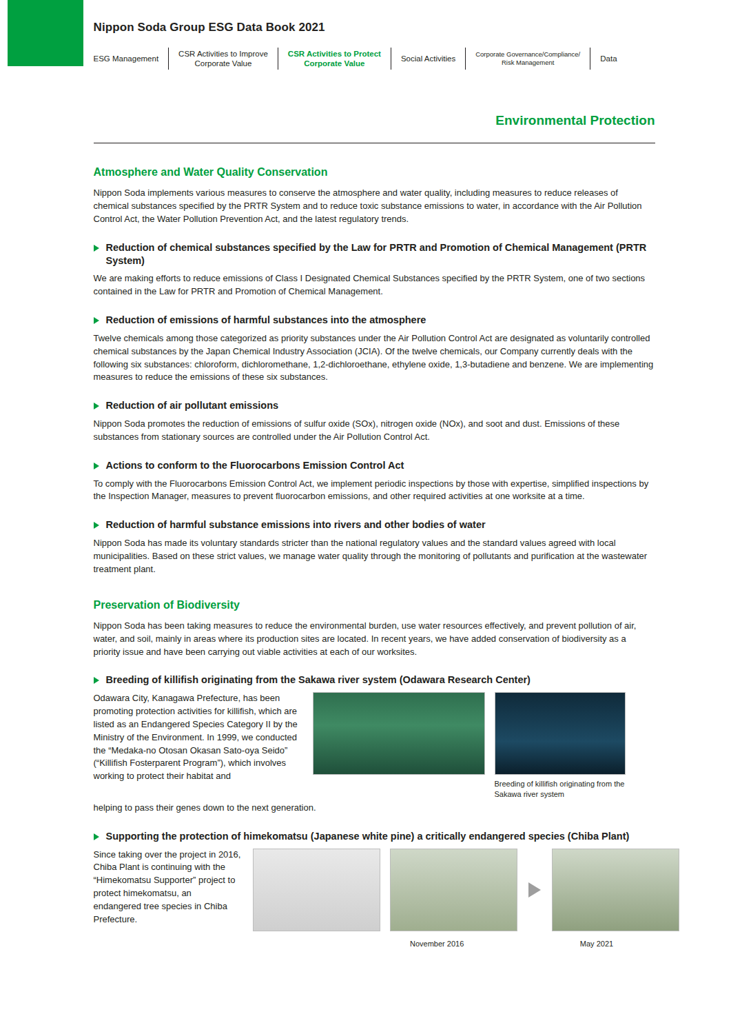Nippon Soda Group ESG Data Book 2021
ESG Management
CSR Activities to Improve
Corporate Value
CSR Activities to Protect
Corporate Value
Social Activities
Corporate Governance/Compliance/
Risk Management
Data
Environmental Protection
Atmosphere and Water Quality Conservation
Nippon Soda implements various measures to conserve the atmosphere and water quality, including measures to reduce releases of chemical substances specified by the PRTR System and to reduce toxic substance emissions to water, in accordance with the Air Pollution Control Act, the Water Pollution Prevention Act, and the latest regulatory trends.
Reduction of chemical substances specified by the Law for PRTR and Promotion of Chemical Management (PRTR System)
We are making efforts to reduce emissions of Class I Designated Chemical Substances specified by the PRTR System, one of two sections contained in the Law for PRTR and Promotion of Chemical Management.
Reduction of emissions of harmful substances into the atmosphere
Twelve chemicals among those categorized as priority substances under the Air Pollution Control Act are designated as voluntarily controlled chemical substances by the Japan Chemical Industry Association (JCIA). Of the twelve chemicals, our Company currently deals with the following six substances: chloroform, dichloromethane, 1,2-dichloroethane, ethylene oxide, 1,3-butadiene and benzene. We are implementing measures to reduce the emissions of these six substances.
Reduction of air pollutant emissions
Nippon Soda promotes the reduction of emissions of sulfur oxide (SOx), nitrogen oxide (NOx), and soot and dust. Emissions of these substances from stationary sources are controlled under the Air Pollution Control Act.
Actions to conform to the Fluorocarbons Emission Control Act
To comply with the Fluorocarbons Emission Control Act, we implement periodic inspections by those with expertise, simplified inspections by the Inspection Manager, measures to prevent fluorocarbon emissions, and other required activities at one worksite at a time.
Reduction of harmful substance emissions into rivers and other bodies of water
Nippon Soda has made its voluntary standards stricter than the national regulatory values and the standard values agreed with local municipalities. Based on these strict values, we manage water quality through the monitoring of pollutants and purification at the wastewater treatment plant.
Preservation of Biodiversity
Nippon Soda has been taking measures to reduce the environmental burden, use water resources effectively, and prevent pollution of air, water, and soil, mainly in areas where its production sites are located. In recent years, we have added conservation of biodiversity as a priority issue and have been carrying out viable activities at each of our worksites.
Breeding of killifish originating from the Sakawa river system (Odawara Research Center)
Odawara City, Kanagawa Prefecture, has been promoting protection activities for killifish, which are listed as an Endangered Species Category II by the Ministry of the Environment. In 1999, we conducted the “Medaka-no Otosan Okasan Sato-oya Seido” (“Killifish Fosterparent Program”), which involves working to protect their habitat and
Breeding of killifish originating from the Sakawa river system
helping to pass their genes down to the next generation.
Supporting the protection of himekomatsu (Japanese white pine) a critically endangered species (Chiba Plant)
Since taking over the project in 2016, Chiba Plant is continuing with the “Himekomatsu Supporter” project to protect himekomatsu, an endangered tree species in Chiba Prefecture.
November 2016 May 2021